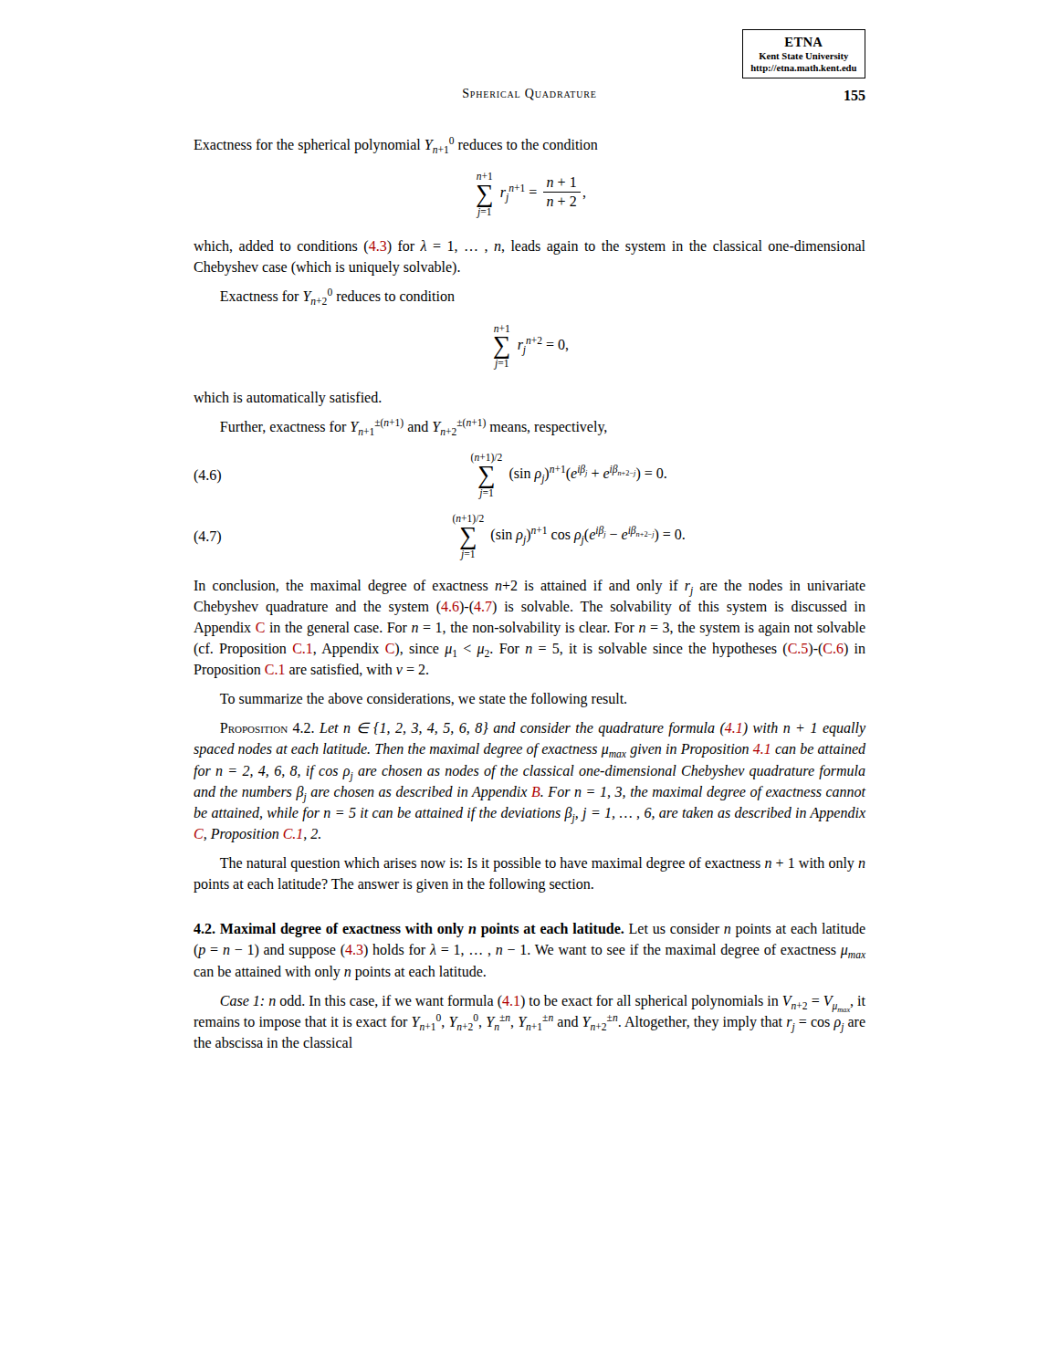ETNA
Kent State University
http://etna.math.kent.edu
Spherical Quadrature 155
Exactness for the spherical polynomial Yn+10 reduces to the condition
n+1 ∑ j=1 rjn+1 = n + 1 n + 2,
which, added to conditions (4.3) for λ = 1, … , n, leads again to the system in the classical one-dimensional Chebyshev case (which is uniquely solvable).
Exactness for Yn+20 reduces to condition
n+1 ∑ j=1 rjn+2 = 0,
which is automatically satisfied.
Further, exactness for Yn+1±(n+1) and Yn+2±(n+1) means, respectively,
(4.6)
(n+1)/2 ∑ j=1 (sin ρj)n+1(eiβj + eiβn+2−j) = 0.
(4.7)
(n+1)/2 ∑ j=1 (sin ρj)n+1 cos ρj(eiβj − eiβn+2−j) = 0.
In conclusion, the maximal degree of exactness n+2 is attained if and only if rj are the nodes in univariate Chebyshev quadrature and the system (4.6)-(4.7) is solvable. The solvability of this system is discussed in Appendix C in the general case. For n = 1, the non-solvability is clear. For n = 3, the system is again not solvable (cf. Proposition C.1, Appendix C), since μ1 < μ2. For n = 5, it is solvable since the hypotheses (C.5)-(C.6) in Proposition C.1 are satisfied, with v = 2.
To summarize the above considerations, we state the following result.
Proposition 4.2. Let n ∈ {1, 2, 3, 4, 5, 6, 8} and consider the quadrature formula (4.1) with n + 1 equally spaced nodes at each latitude. Then the maximal degree of exactness μmax given in Proposition 4.1 can be attained for n = 2, 4, 6, 8, if cos ρj are chosen as nodes of the classical one-dimensional Chebyshev quadrature formula and the numbers βj are chosen as described in Appendix B. For n = 1, 3, the maximal degree of exactness cannot be attained, while for n = 5 it can be attained if the deviations βj, j = 1, … , 6, are taken as described in Appendix C, Proposition C.1, 2.
The natural question which arises now is: Is it possible to have maximal degree of exactness n + 1 with only n points at each latitude? The answer is given in the following section.
4.2. Maximal degree of exactness with only n points at each latitude.
Let us consider n points at each latitude (p = n − 1) and suppose (4.3) holds for λ = 1, … , n − 1. We want to see if the maximal degree of exactness μmax can be attained with only n points at each latitude.
Case 1: n odd. In this case, if we want formula (4.1) to be exact for all spherical polynomials in Vn+2 = Vμmax, it remains to impose that it is exact for Yn+10, Yn+20, Yn±n, Yn+1±n and Yn+2±n. Altogether, they imply that rj = cos ρj are the abscissa in the classical